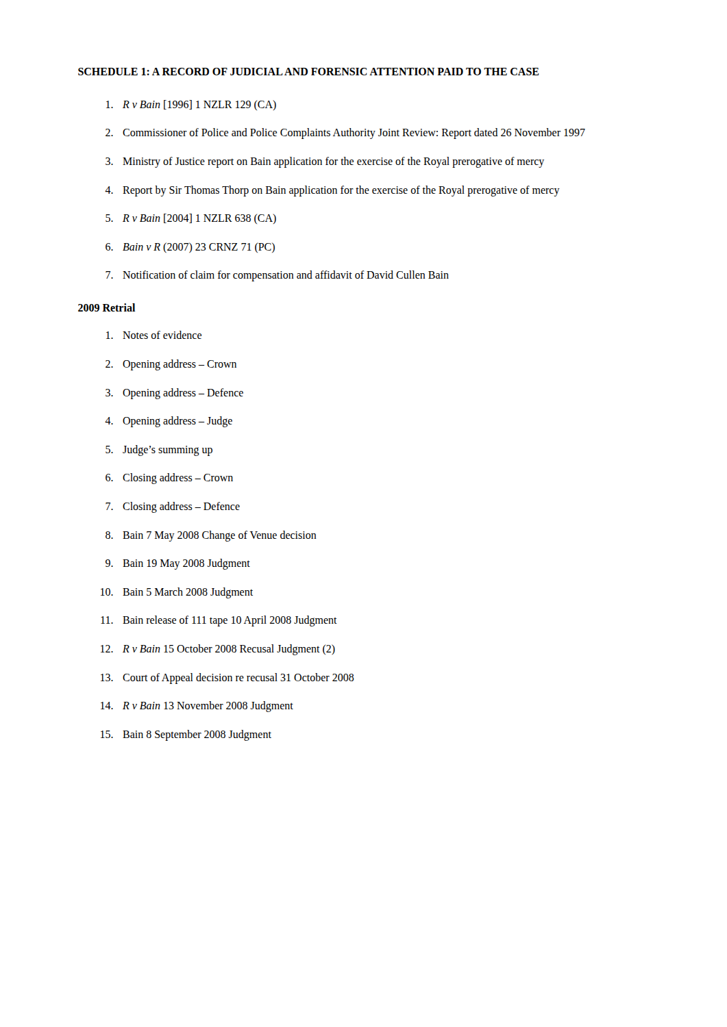Schedule 1: A Record of Judicial and Forensic Attention Paid to the Case
R v Bain [1996] 1 NZLR 129 (CA)
Commissioner of Police and Police Complaints Authority Joint Review: Report dated 26 November 1997
Ministry of Justice report on Bain application for the exercise of the Royal prerogative of mercy
Report by Sir Thomas Thorp on Bain application for the exercise of the Royal prerogative of mercy
R v Bain [2004] 1 NZLR 638 (CA)
Bain v R (2007) 23 CRNZ 71 (PC)
Notification of claim for compensation and affidavit of David Cullen Bain
2009 Retrial
Notes of evidence
Opening address – Crown
Opening address – Defence
Opening address – Judge
Judge’s summing up
Closing address – Crown
Closing address – Defence
Bain 7 May 2008 Change of Venue decision
Bain 19 May 2008 Judgment
Bain 5 March 2008 Judgment
Bain release of 111 tape 10 April 2008 Judgment
R v Bain 15 October 2008 Recusal Judgment (2)
Court of Appeal decision re recusal 31 October 2008
R v Bain 13 November 2008 Judgment
Bain 8 September 2008 Judgment